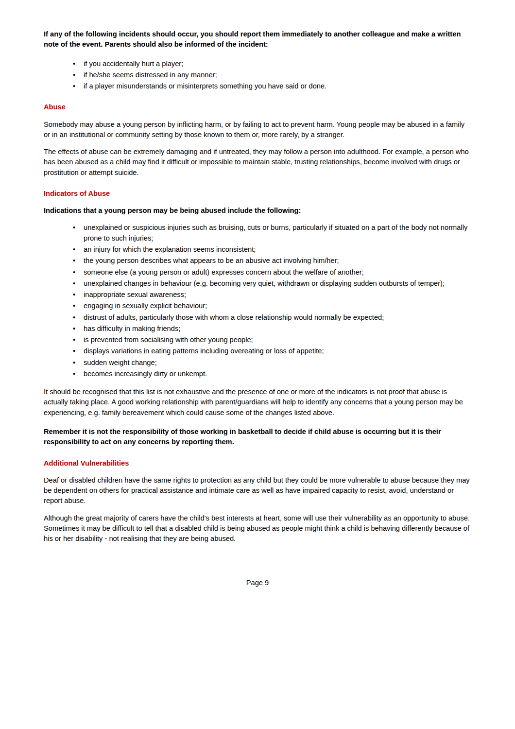If any of the following incidents should occur, you should report them immediately to another colleague and make a written note of the event. Parents should also be informed of the incident:
if you accidentally hurt a player;
if he/she seems distressed in any manner;
if a player misunderstands or misinterprets something you have said or done.
Abuse
Somebody may abuse a young person by inflicting harm, or by failing to act to prevent harm. Young people may be abused in a family or in an institutional or community setting by those known to them or, more rarely, by a stranger.
The effects of abuse can be extremely damaging and if untreated, they may follow a person into adulthood. For example, a person who has been abused as a child may find it difficult or impossible to maintain stable, trusting relationships, become involved with drugs or prostitution or attempt suicide.
Indicators of Abuse
Indications that a young person may be being abused include the following:
unexplained or suspicious injuries such as bruising, cuts or burns, particularly if situated on a part of the body not normally prone to such injuries;
an injury for which the explanation seems inconsistent;
the young person describes what appears to be an abusive act involving him/her;
someone else (a young person or adult) expresses concern about the welfare of another;
unexplained changes in behaviour (e.g. becoming very quiet, withdrawn or displaying sudden outbursts of temper);
inappropriate sexual awareness;
engaging in sexually explicit behaviour;
distrust of adults, particularly those with whom a close relationship would normally be expected;
has difficulty in making friends;
is prevented from socialising with other young people;
displays variations in eating patterns including overeating or loss of appetite;
sudden weight change;
becomes increasingly dirty or unkempt.
It should be recognised that this list is not exhaustive and the presence of one or more of the indicators is not proof that abuse is actually taking place. A good working relationship with parent/guardians will help to identify any concerns that a young person may be experiencing, e.g. family bereavement which could cause some of the changes listed above.
Remember it is not the responsibility of those working in basketball to decide if child abuse is occurring but it is their responsibility to act on any concerns by reporting them.
Additional Vulnerabilities
Deaf or disabled children have the same rights to protection as any child but they could be more vulnerable to abuse because they may be dependent on others for practical assistance and intimate care as well as have impaired capacity to resist, avoid, understand or report abuse.
Although the great majority of carers have the child's best interests at heart, some will use their vulnerability as an opportunity to abuse. Sometimes it may be difficult to tell that a disabled child is being abused as people might think a child is behaving differently because of his or her disability - not realising that they are being abused.
Page 9